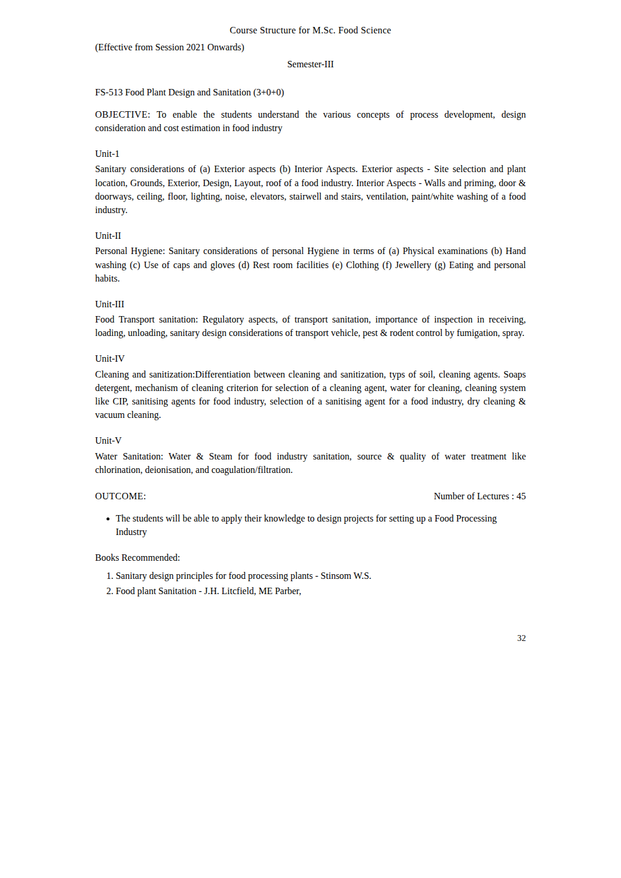Course Structure for M.Sc. Food Science
(Effective from Session 2021 Onwards)
Semester-III
FS-513 Food Plant Design and Sanitation (3+0+0)
OBJECTIVE: To enable the students understand the various concepts of process development, design consideration and cost estimation in food industry
Unit-1
Sanitary considerations of (a) Exterior aspects (b) Interior Aspects. Exterior aspects - Site selection and plant location, Grounds, Exterior, Design, Layout, roof of a food industry. Interior Aspects - Walls and priming, door & doorways, ceiling, floor, lighting, noise, elevators, stairwell and stairs, ventilation, paint/white washing of a food industry.
Unit-II
Personal Hygiene: Sanitary considerations of personal Hygiene in terms of (a) Physical examinations (b) Hand washing (c) Use of caps and gloves (d) Rest room facilities (e) Clothing (f) Jewellery (g) Eating and personal habits.
Unit-III
Food Transport sanitation: Regulatory aspects, of transport sanitation, importance of inspection in receiving, loading, unloading, sanitary design considerations of transport vehicle, pest & rodent control by fumigation, spray.
Unit-IV
Cleaning and sanitization:Differentiation between cleaning and sanitization, typs of soil, cleaning agents. Soaps detergent, mechanism of cleaning criterion for selection of a cleaning agent, water for cleaning, cleaning system like CIP, sanitising agents for food industry, selection of a sanitising agent for a food industry, dry cleaning & vacuum cleaning.
Unit-V
Water Sanitation: Water & Steam for food industry sanitation, source & quality of water treatment like chlorination, deionisation, and coagulation/filtration.
OUTCOME: Number of Lectures : 45
The students will be able to apply their knowledge to design projects for setting up a Food Processing Industry
Books Recommended:
Sanitary design principles for food processing plants - Stinsom W.S.
Food plant Sanitation - J.H. Litcfield, ME Parber,
32